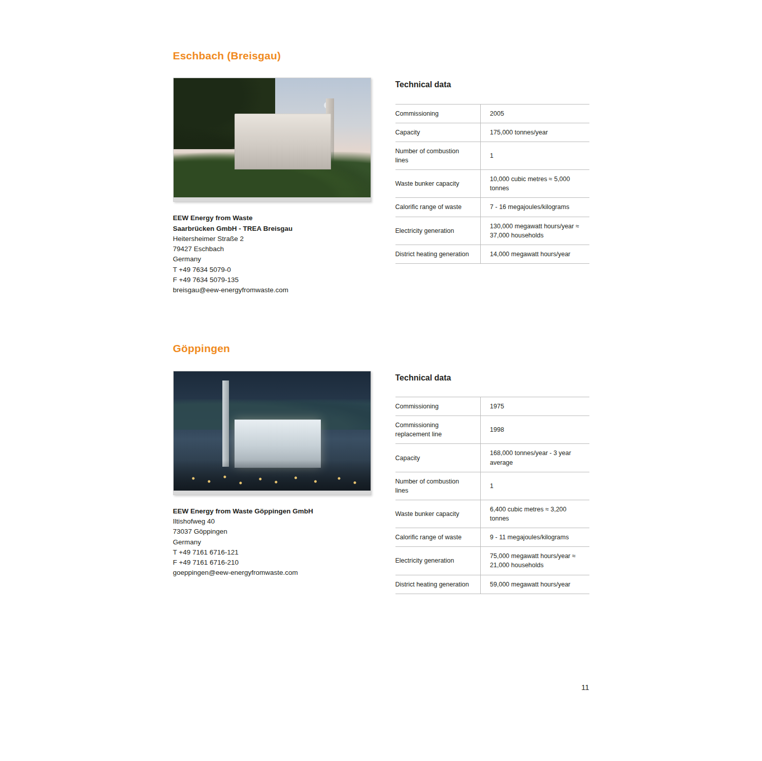Eschbach (Breisgau)
EEW Energy from Waste
Saarbrücken GmbH - TREA Breisgau
Heitersheimer Straße 2
79427 Eschbach
Germany
T +49 7634 5079-0
F +49 7634 5079-135
breisgau@eew-energyfromwaste.com
Technical data
| Commissioning | 2005 |
| Capacity | 175,000 tonnes/year |
| Number of combustion lines | 1 |
| Waste bunker capacity | 10,000 cubic metres ≈ 5,000 tonnes |
| Calorific range of waste | 7 - 16 megajoules/kilograms |
| Electricity generation | 130,000 megawatt hours/year ≈ 37,000 households |
| District heating generation | 14,000 megawatt hours/year |
Göppingen
EEW Energy from Waste Göppingen GmbH
Iltishofweg 40
73037 Göppingen
Germany
T +49 7161 6716-121
F +49 7161 6716-210
goeppingen@eew-energyfromwaste.com
Technical data
| Commissioning | 1975 |
| Commissioning replacement line | 1998 |
| Capacity | 168,000 tonnes/year - 3 year average |
| Number of combustion lines | 1 |
| Waste bunker capacity | 6,400 cubic metres ≈ 3,200 tonnes |
| Calorific range of waste | 9 - 11 megajoules/kilograms |
| Electricity generation | 75,000 megawatt hours/year ≈ 21,000 households |
| District heating generation | 59,000 megawatt hours/year |
11